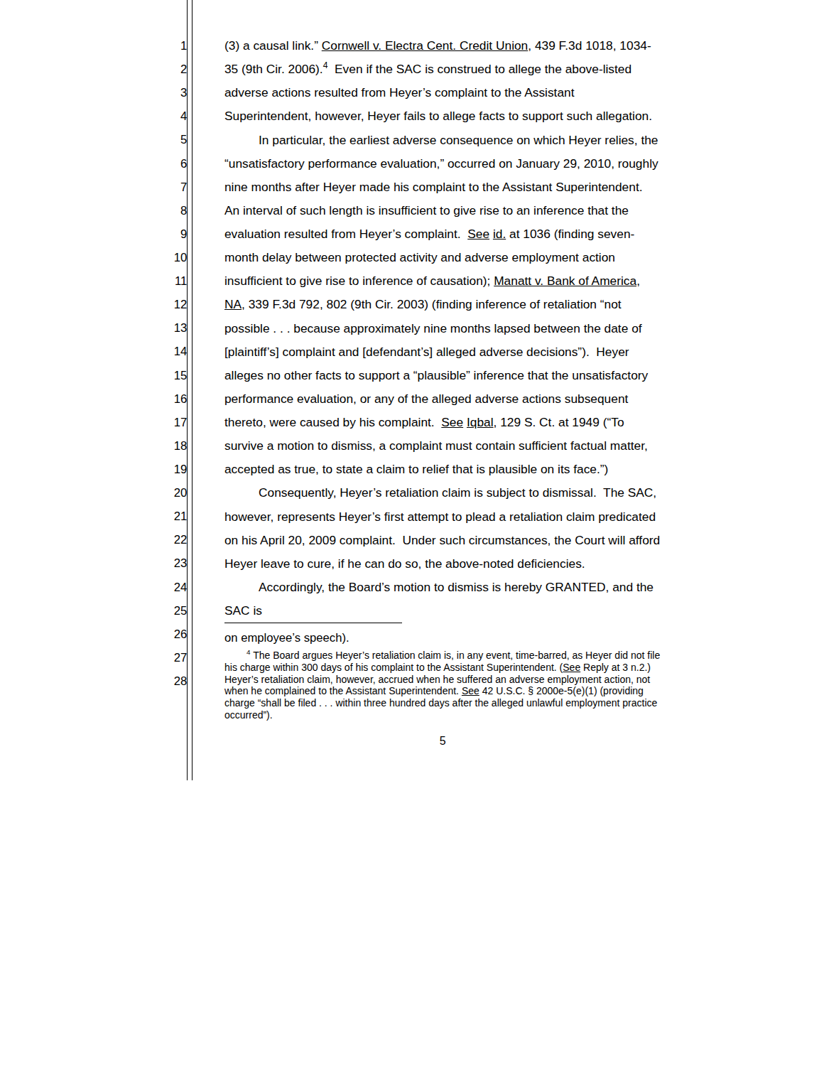(3) a causal link.” Cornwell v. Electra Cent. Credit Union, 439 F.3d 1018, 1034-35 (9th Cir. 2006).4 Even if the SAC is construed to allege the above-listed adverse actions resulted from Heyer’s complaint to the Assistant Superintendent, however, Heyer fails to allege facts to support such allegation.
In particular, the earliest adverse consequence on which Heyer relies, the “unsatisfactory performance evaluation,” occurred on January 29, 2010, roughly nine months after Heyer made his complaint to the Assistant Superintendent. An interval of such length is insufficient to give rise to an inference that the evaluation resulted from Heyer’s complaint. See id. at 1036 (finding seven-month delay between protected activity and adverse employment action insufficient to give rise to inference of causation); Manatt v. Bank of America, NA, 339 F.3d 792, 802 (9th Cir. 2003) (finding inference of retaliation “not possible . . . because approximately nine months lapsed between the date of [plaintiff’s] complaint and [defendant’s] alleged adverse decisions”). Heyer alleges no other facts to support a “plausible” inference that the unsatisfactory performance evaluation, or any of the alleged adverse actions subsequent thereto, were caused by his complaint. See Iqbal, 129 S. Ct. at 1949 (“To survive a motion to dismiss, a complaint must contain sufficient factual matter, accepted as true, to state a claim to relief that is plausible on its face.”)
Consequently, Heyer’s retaliation claim is subject to dismissal. The SAC, however, represents Heyer’s first attempt to plead a retaliation claim predicated on his April 20, 2009 complaint. Under such circumstances, the Court will afford Heyer leave to cure, if he can do so, the above-noted deficiencies.
Accordingly, the Board’s motion to dismiss is hereby GRANTED, and the SAC is
on employee’s speech).
4 The Board argues Heyer’s retaliation claim is, in any event, time-barred, as Heyer did not file his charge within 300 days of his complaint to the Assistant Superintendent. (See Reply at 3 n.2.) Heyer’s retaliation claim, however, accrued when he suffered an adverse employment action, not when he complained to the Assistant Superintendent. See 42 U.S.C. § 2000e-5(e)(1) (providing charge “shall be filed . . . within three hundred days after the alleged unlawful employment practice occurred”).
5